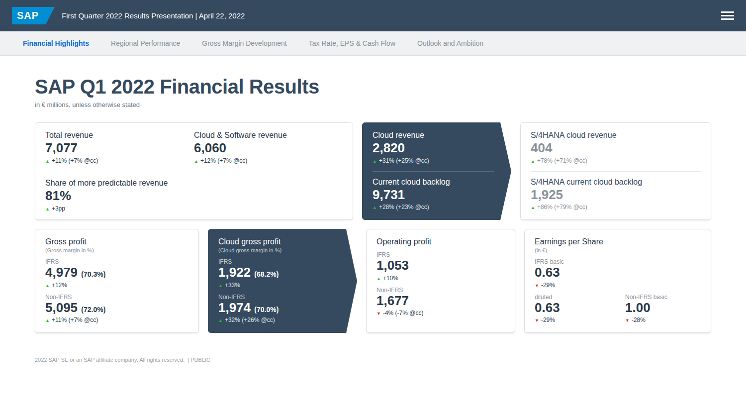SAP
First Quarter 2022 Results Presentation | April 22, 2022
Financial Highlights Regional Performance Gross Margin Development Tax Rate, EPS & Cash Flow Outlook and Ambition
SAP Q1 2022 Financial Results
in € millions, unless otherwise stated
Total revenue
7,077
+11% (+7% @cc)
Cloud & Software revenue
6,060
+12% (+7% @cc)
Share of more predictable revenue
81%
+3pp
Cloud revenue
2,820
+31% (+25% @cc)
Current cloud backlog
9,731
+28% (+23% @cc)
S/4HANA cloud revenue
404
+78% (+71% @cc)
S/4HANA current cloud backlog
1,925
+86% (+79% @cc)
Gross profit
(Gross margin in %)
IFRS
4,979 (70.3%)
+12%
Non-IFRS
5,095 (72.0%)
+11% (+7% @cc)
Cloud gross profit
(Cloud gross margin in %)
IFRS
1,922 (68.2%)
+33%
Non-IFRS
1,974 (70.0%)
+32% (+26% @cc)
Operating profit
IFRS
1,053
+10%
Non-IFRS
1,677
-4% (-7% @cc)
Earnings per Share
(in €)
IFRS basic
0.63
-29%
diluted
0.63
-29%
Non-IFRS basic
1.00
-28%
2022 SAP SE or an SAP affiliate company. All rights reserved. | PUBLIC